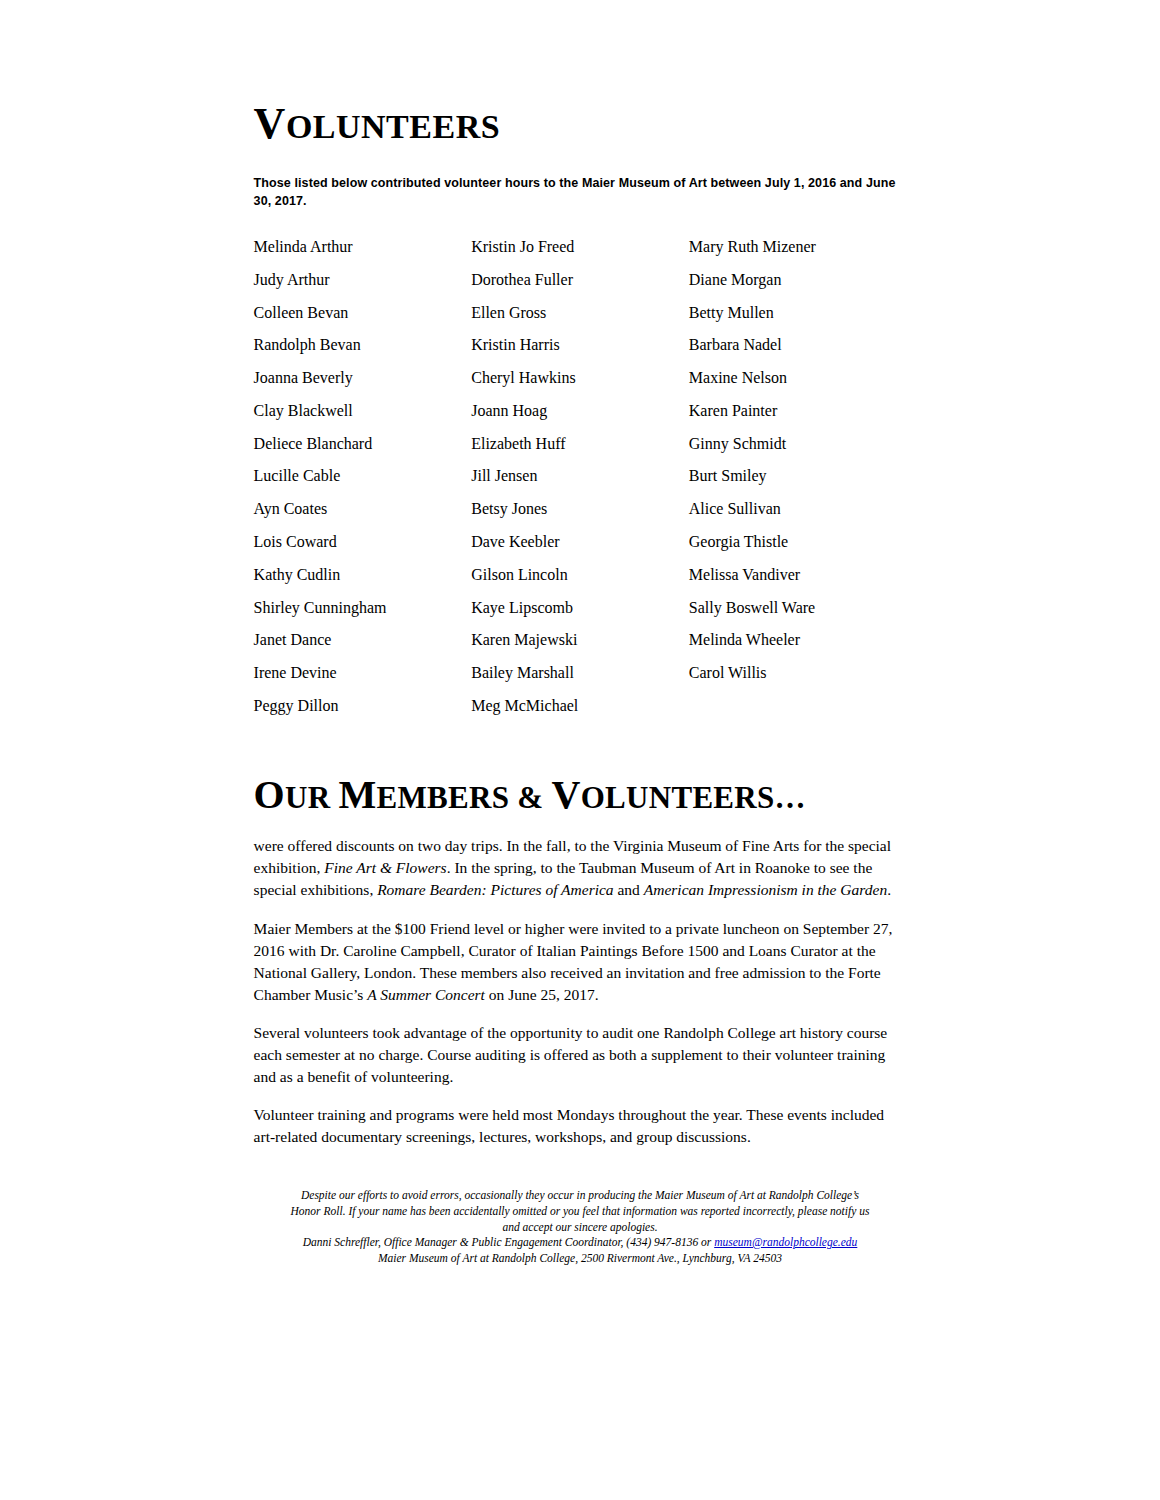VOLUNTEERS
Those listed below contributed volunteer hours to the Maier Museum of Art between July 1, 2016 and June 30, 2017.
Melinda Arthur
Judy Arthur
Colleen Bevan
Randolph Bevan
Joanna Beverly
Clay Blackwell
Deliece Blanchard
Lucille Cable
Ayn Coates
Lois Coward
Kathy Cudlin
Shirley Cunningham
Janet Dance
Irene Devine
Peggy Dillon
Kristin Jo Freed
Dorothea Fuller
Ellen Gross
Kristin Harris
Cheryl Hawkins
Joann Hoag
Elizabeth Huff
Jill Jensen
Betsy Jones
Dave Keebler
Gilson Lincoln
Kaye Lipscomb
Karen Majewski
Bailey Marshall
Meg McMichael
Mary Ruth Mizener
Diane Morgan
Betty Mullen
Barbara Nadel
Maxine Nelson
Karen Painter
Ginny Schmidt
Burt Smiley
Alice Sullivan
Georgia Thistle
Melissa Vandiver
Sally Boswell Ware
Melinda Wheeler
Carol Willis
OUR MEMBERS & VOLUNTEERS…
were offered discounts on two day trips. In the fall, to the Virginia Museum of Fine Arts for the special exhibition, Fine Art & Flowers. In the spring, to the Taubman Museum of Art in Roanoke to see the special exhibitions, Romare Bearden: Pictures of America and American Impressionism in the Garden.
Maier Members at the $100 Friend level or higher were invited to a private luncheon on September 27, 2016 with Dr. Caroline Campbell, Curator of Italian Paintings Before 1500 and Loans Curator at the National Gallery, London. These members also received an invitation and free admission to the Forte Chamber Music’s A Summer Concert on June 25, 2017.
Several volunteers took advantage of the opportunity to audit one Randolph College art history course each semester at no charge. Course auditing is offered as both a supplement to their volunteer training and as a benefit of volunteering.
Volunteer training and programs were held most Mondays throughout the year. These events included art-related documentary screenings, lectures, workshops, and group discussions.
Despite our efforts to avoid errors, occasionally they occur in producing the Maier Museum of Art at Randolph College’s Honor Roll. If your name has been accidentally omitted or you feel that information was reported incorrectly, please notify us and accept our sincere apologies.
Danni Schreffler, Office Manager & Public Engagement Coordinator, (434) 947-8136 or museum@randolphcollege.edu
Maier Museum of Art at Randolph College, 2500 Rivermont Ave., Lynchburg, VA 24503